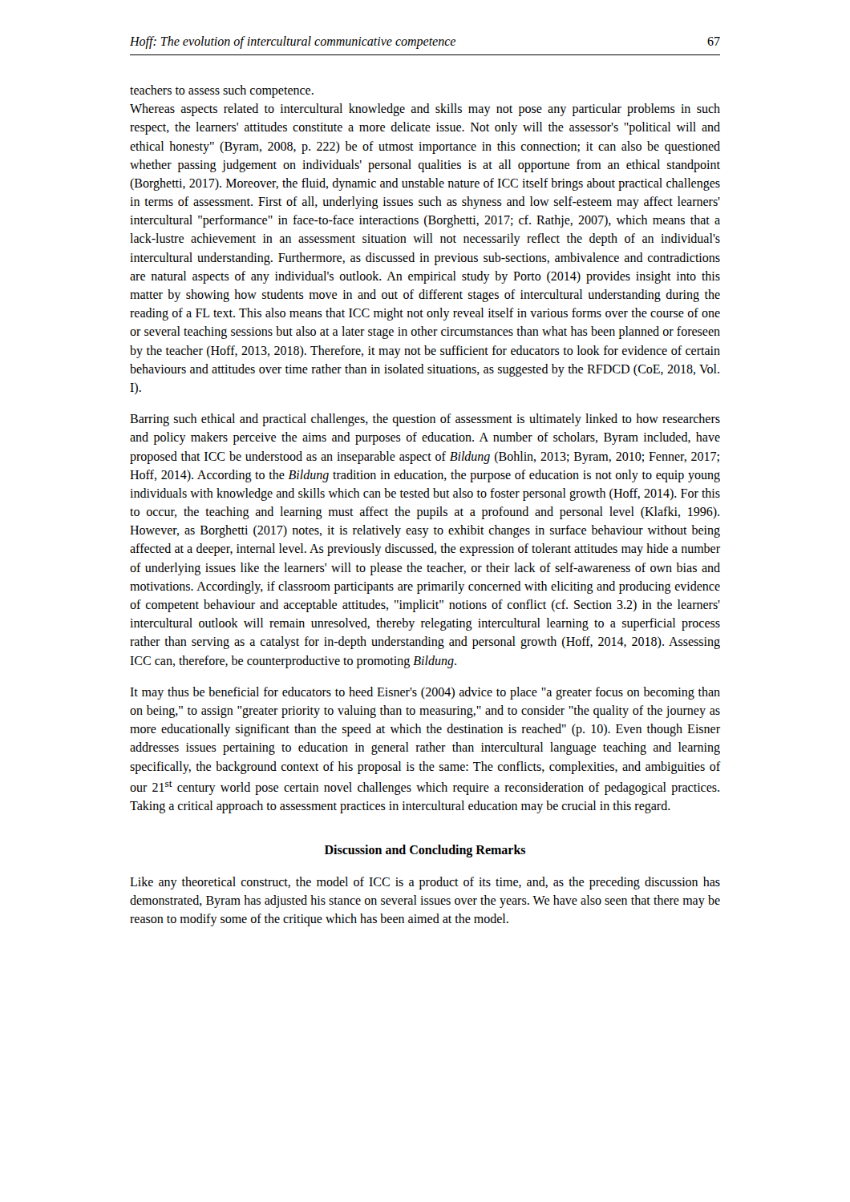Hoff: The evolution of intercultural communicative competence 67
teachers to assess such competence.
Whereas aspects related to intercultural knowledge and skills may not pose any particular problems in such respect, the learners' attitudes constitute a more delicate issue. Not only will the assessor's "political will and ethical honesty" (Byram, 2008, p. 222) be of utmost importance in this connection; it can also be questioned whether passing judgement on individuals' personal qualities is at all opportune from an ethical standpoint (Borghetti, 2017). Moreover, the fluid, dynamic and unstable nature of ICC itself brings about practical challenges in terms of assessment. First of all, underlying issues such as shyness and low self-esteem may affect learners' intercultural "performance" in face-to-face interactions (Borghetti, 2017; cf. Rathje, 2007), which means that a lack-lustre achievement in an assessment situation will not necessarily reflect the depth of an individual's intercultural understanding. Furthermore, as discussed in previous sub-sections, ambivalence and contradictions are natural aspects of any individual's outlook. An empirical study by Porto (2014) provides insight into this matter by showing how students move in and out of different stages of intercultural understanding during the reading of a FL text. This also means that ICC might not only reveal itself in various forms over the course of one or several teaching sessions but also at a later stage in other circumstances than what has been planned or foreseen by the teacher (Hoff, 2013, 2018). Therefore, it may not be sufficient for educators to look for evidence of certain behaviours and attitudes over time rather than in isolated situations, as suggested by the RFDCD (CoE, 2018, Vol. I).
Barring such ethical and practical challenges, the question of assessment is ultimately linked to how researchers and policy makers perceive the aims and purposes of education. A number of scholars, Byram included, have proposed that ICC be understood as an inseparable aspect of Bildung (Bohlin, 2013; Byram, 2010; Fenner, 2017; Hoff, 2014). According to the Bildung tradition in education, the purpose of education is not only to equip young individuals with knowledge and skills which can be tested but also to foster personal growth (Hoff, 2014). For this to occur, the teaching and learning must affect the pupils at a profound and personal level (Klafki, 1996). However, as Borghetti (2017) notes, it is relatively easy to exhibit changes in surface behaviour without being affected at a deeper, internal level. As previously discussed, the expression of tolerant attitudes may hide a number of underlying issues like the learners' will to please the teacher, or their lack of self-awareness of own bias and motivations. Accordingly, if classroom participants are primarily concerned with eliciting and producing evidence of competent behaviour and acceptable attitudes, "implicit" notions of conflict (cf. Section 3.2) in the learners' intercultural outlook will remain unresolved, thereby relegating intercultural learning to a superficial process rather than serving as a catalyst for in-depth understanding and personal growth (Hoff, 2014, 2018). Assessing ICC can, therefore, be counterproductive to promoting Bildung.
It may thus be beneficial for educators to heed Eisner's (2004) advice to place "a greater focus on becoming than on being," to assign "greater priority to valuing than to measuring," and to consider "the quality of the journey as more educationally significant than the speed at which the destination is reached" (p. 10). Even though Eisner addresses issues pertaining to education in general rather than intercultural language teaching and learning specifically, the background context of his proposal is the same: The conflicts, complexities, and ambiguities of our 21st century world pose certain novel challenges which require a reconsideration of pedagogical practices. Taking a critical approach to assessment practices in intercultural education may be crucial in this regard.
Discussion and Concluding Remarks
Like any theoretical construct, the model of ICC is a product of its time, and, as the preceding discussion has demonstrated, Byram has adjusted his stance on several issues over the years. We have also seen that there may be reason to modify some of the critique which has been aimed at the model.